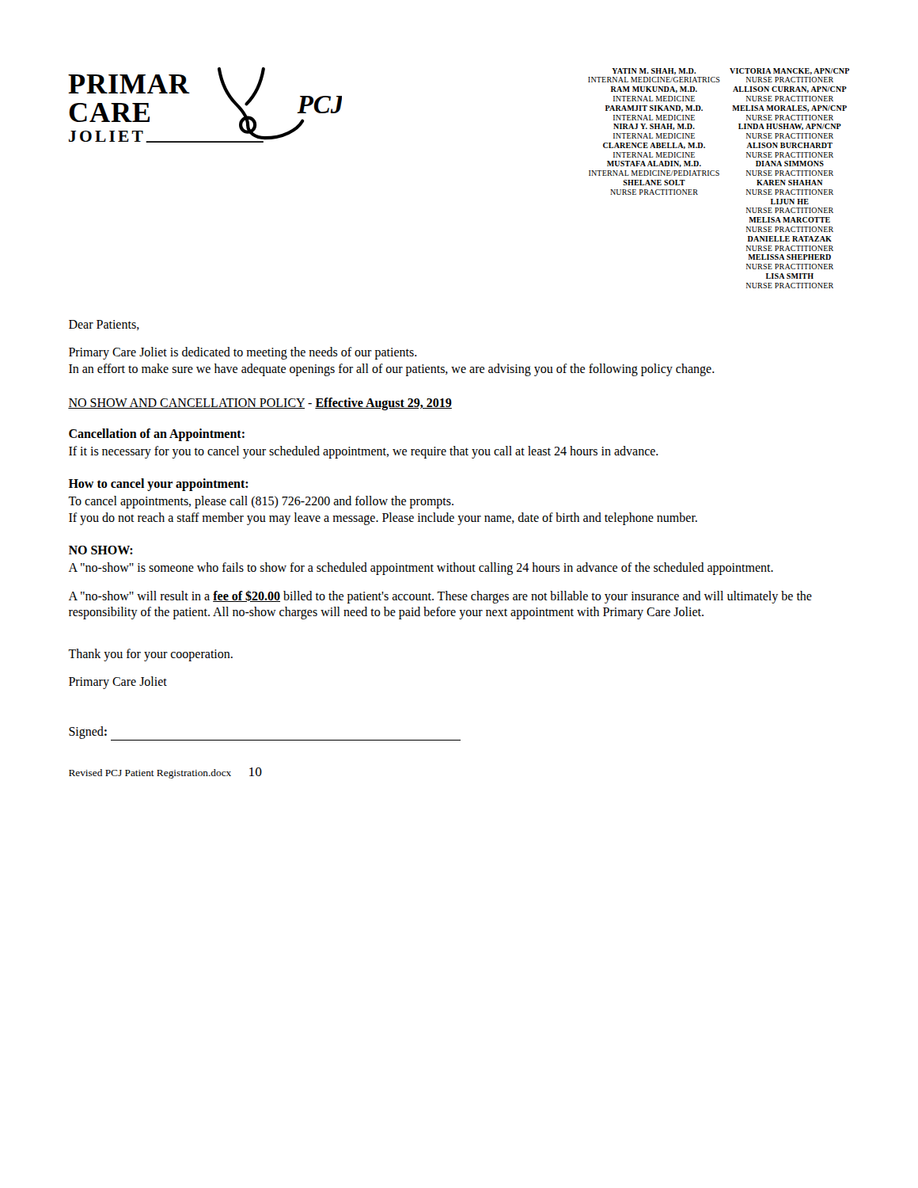Primary Care Joliet PRIMAR CARE JOLIET PCJ
Yatin M. Shah, M.D.
Internal Medicine/Geriatrics
Ram Mukunda, M.D.
Internal Medicine
Paramjit Sikand, M.D.
Internal Medicine
Niraj Y. Shah, M.D.
Internal Medicine
Clarence Abella, M.D.
Internal Medicine
Mustafa Aladin, M.D.
Internal Medicine/Pediatrics
Shelane Solt
Nurse Practitioner
Victoria Mancke, APN/CNP
Nurse Practitioner
Allison Curran, APN/CNP
Nurse Practitioner
Melisa Morales, APN/CNP
Nurse Practitioner
Linda Hushaw, APN/CNP
Nurse Practitioner
Alison Burchardt
Nurse Practitioner
Diana Simmons
Nurse Practitioner
Karen Shahan
Nurse Practitioner
Lijun He
Nurse Practitioner
Melisa Marcotte
Nurse Practitioner
Danielle Ratazak
Nurse Practitioner
Melissa Shepherd
Nurse Practitioner
Lisa Smith
Nurse Practitioner
Dear Patients,
Primary Care Joliet is dedicated to meeting the needs of our patients.
In an effort to make sure we have adequate openings for all of our patients, we are advising you of the following policy change.
NO SHOW AND CANCELLATION POLICY - Effective August 29, 2019
Cancellation of an Appointment:
If it is necessary for you to cancel your scheduled appointment, we require that you call at least 24 hours in advance.
How to cancel your appointment:
To cancel appointments, please call (815) 726-2200 and follow the prompts.
If you do not reach a staff member you may leave a message. Please include your name, date of birth and telephone number.
NO SHOW:
A "no-show" is someone who fails to show for a scheduled appointment without calling 24 hours in advance of the scheduled appointment.
A "no-show" will result in a fee of $20.00 billed to the patient's account. These charges are not billable to your insurance and will ultimately be the responsibility of the patient. All no-show charges will need to be paid before your next appointment with Primary Care Joliet.
Thank you for your cooperation.
Primary Care Joliet
Signed:
Revised PCJ Patient Registration.docx 10